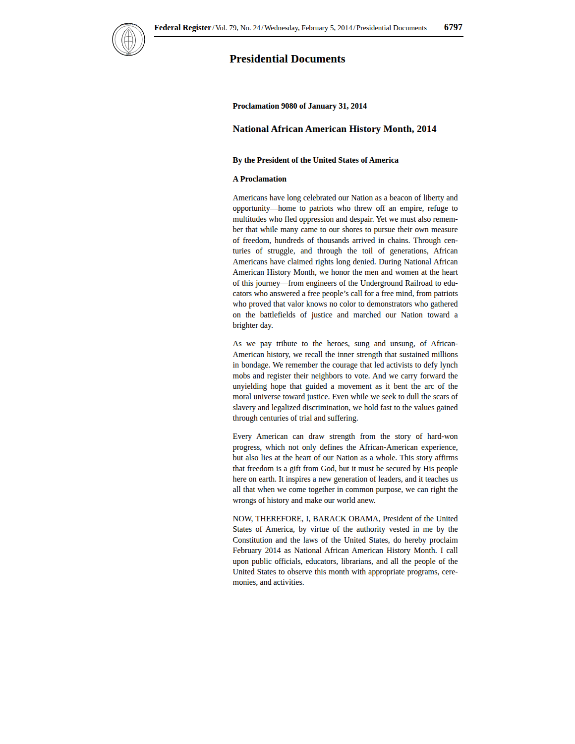GPO AUTHENTICATED .
Federal Register/Vol. 79, No. 24/Wednesday, February 5, 2014/Presidential Documents
6797
Presidential Documents
Proclamation 9080 of January 31, 2014
National African American History Month, 2014
By the President of the United States of America
A Proclamation
Americans have long celebrated our Nation as a beacon of liberty and opportunity—home to patriots who threw off an empire, refuge to multitudes who fled oppression and despair. Yet we must also remember that while many came to our shores to pursue their own measure of freedom, hundreds of thousands arrived in chains. Through centuries of struggle, and through the toil of generations, African Americans have claimed rights long denied. During National African American History Month, we honor the men and women at the heart of this journey—from engineers of the Underground Railroad to educators who answered a free people’s call for a free mind, from patriots who proved that valor knows no color to demonstrators who gathered on the battlefields of justice and marched our Nation toward a brighter day.
As we pay tribute to the heroes, sung and unsung, of African-American history, we recall the inner strength that sustained millions in bondage. We remember the courage that led activists to defy lynch mobs and register their neighbors to vote. And we carry forward the unyielding hope that guided a movement as it bent the arc of the moral universe toward justice. Even while we seek to dull the scars of slavery and legalized discrimination, we hold fast to the values gained through centuries of trial and suffering.
Every American can draw strength from the story of hard-won progress, which not only defines the African-American experience, but also lies at the heart of our Nation as a whole. This story affirms that freedom is a gift from God, but it must be secured by His people here on earth. It inspires a new generation of leaders, and it teaches us all that when we come together in common purpose, we can right the wrongs of history and make our world anew.
NOW, THEREFORE, I, BARACK OBAMA, President of the United States of America, by virtue of the authority vested in me by the Constitution and the laws of the United States, do hereby proclaim February 2014 as National African American History Month. I call upon public officials, educators, librarians, and all the people of the United States to observe this month with appropriate programs, ceremonies, and activities.